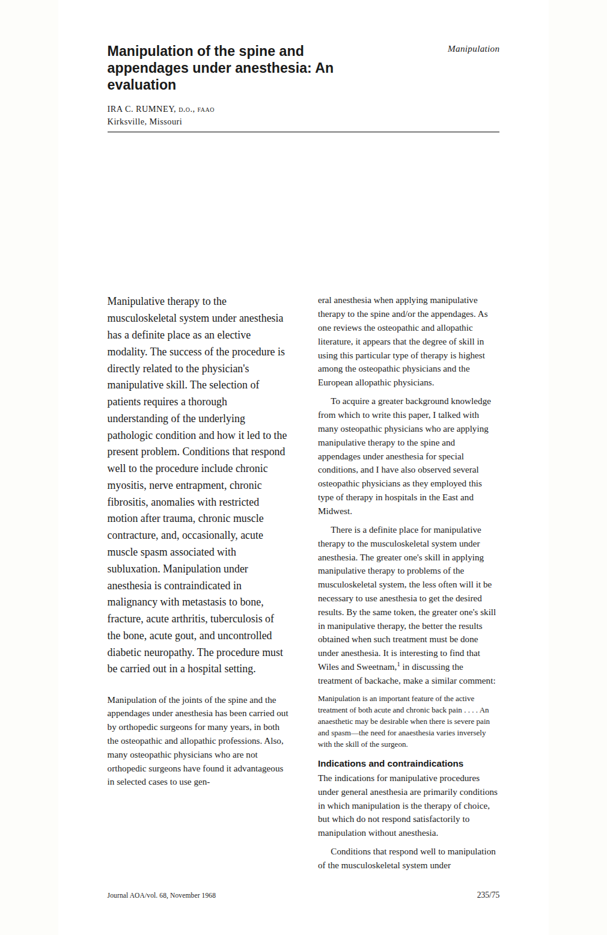Manipulation
Manipulation of the spine and appendages under anesthesia: An evaluation
Ira C. Rumney, D.O., FAAO
Kirksville, Missouri
Manipulative therapy to the musculoskeletal system under anesthesia has a definite place as an elective modality. The success of the procedure is directly related to the physician's manipulative skill. The selection of patients requires a thorough understanding of the underlying pathologic condition and how it led to the present problem. Conditions that respond well to the procedure include chronic myositis, nerve entrapment, chronic fibrositis, anomalies with restricted motion after trauma, chronic muscle contracture, and, occasionally, acute muscle spasm associated with subluxation. Manipulation under anesthesia is contraindicated in malignancy with metastasis to bone, fracture, acute arthritis, tuberculosis of the bone, acute gout, and uncontrolled diabetic neuropathy. The procedure must be carried out in a hospital setting.
Manipulation of the joints of the spine and the appendages under anesthesia has been carried out by orthopedic surgeons for many years, in both the osteopathic and allopathic professions. Also, many osteopathic physicians who are not orthopedic surgeons have found it advantageous in selected cases to use gen-
eral anesthesia when applying manipulative therapy to the spine and/or the appendages. As one reviews the osteopathic and allopathic literature, it appears that the degree of skill in using this particular type of therapy is highest among the osteopathic physicians and the European allopathic physicians.
To acquire a greater background knowledge from which to write this paper, I talked with many osteopathic physicians who are applying manipulative therapy to the spine and appendages under anesthesia for special conditions, and I have also observed several osteopathic physicians as they employed this type of therapy in hospitals in the East and Midwest.
There is a definite place for manipulative therapy to the musculoskeletal system under anesthesia. The greater one's skill in applying manipulative therapy to problems of the musculoskeletal system, the less often will it be necessary to use anesthesia to get the desired results. By the same token, the greater one's skill in manipulative therapy, the better the results obtained when such treatment must be done under anesthesia. It is interesting to find that Wiles and Sweetnam,1 in discussing the treatment of backache, make a similar comment:
Manipulation is an important feature of the active treatment of both acute and chronic back pain . . . . An anaesthetic may be desirable when there is severe pain and spasm—the need for anaesthesia varies inversely with the skill of the surgeon.
Indications and contraindications
The indications for manipulative procedures under general anesthesia are primarily conditions in which manipulation is the therapy of choice, but which do not respond satisfactorily to manipulation without anesthesia.
Conditions that respond well to manipulation of the musculoskeletal system under
Journal AOA/vol. 68, November 1968
235/75